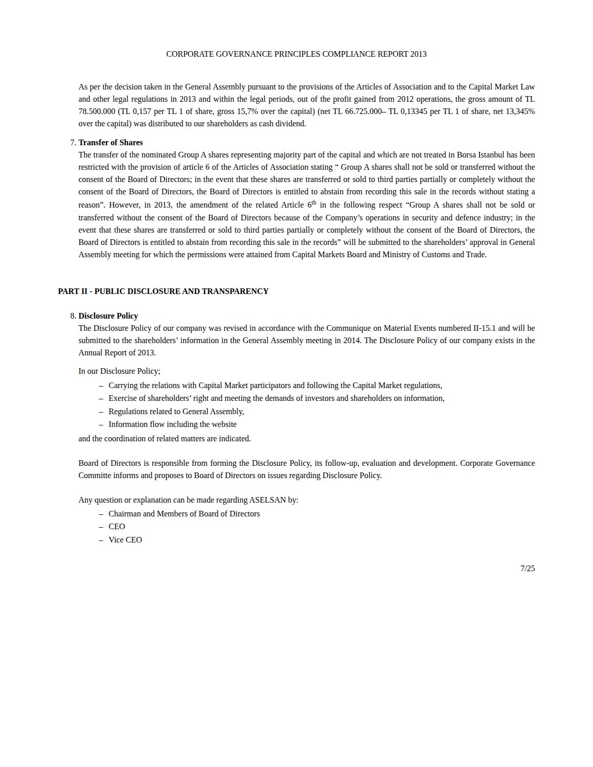CORPORATE GOVERNANCE PRINCIPLES COMPLIANCE REPORT 2013
As per the decision taken in the General Assembly pursuant to the provisions of the Articles of Association and to the Capital Market Law and other legal regulations in 2013 and within the legal periods, out of the profit gained from 2012 operations, the gross amount of TL 78.500.000 (TL 0,157 per TL 1 of share, gross 15,7% over the capital) (net TL 66.725.000– TL 0,13345 per TL 1 of share, net 13,345% over the capital) was distributed to our shareholders as cash dividend.
Transfer of Shares
The transfer of the nominated Group A shares representing majority part of the capital and which are not treated in Borsa Istanbul has been restricted with the provision of article 6 of the Articles of Association stating “ Group A shares shall not be sold or transferred without the consent of the Board of Directors; in the event that these shares are transferred or sold to third parties partially or completely without the consent of the Board of Directors, the Board of Directors is entitled to abstain from recording this sale in the records without stating a reason”. However, in 2013, the amendment of the related Article 6th in the following respect “Group A shares shall not be sold or transferred without the consent of the Board of Directors because of the Company’s operations in security and defence industry; in the event that these shares are transferred or sold to third parties partially or completely without the consent of the Board of Directors, the Board of Directors is entitled to abstain from recording this sale in the records” will be submitted to the shareholders’ approval in General Assembly meeting for which the permissions were attained from Capital Markets Board and Ministry of Customs and Trade.
PART II - PUBLIC DISCLOSURE AND TRANSPARENCY
Disclosure Policy
The Disclosure Policy of our company was revised in accordance with the Communique on Material Events numbered II-15.1 and will be submitted to the shareholders’ information in the General Assembly meeting in 2014. The Disclosure Policy of our company exists in the Annual Report of 2013.
In our Disclosure Policy;
Carrying the relations with Capital Market participators and following the Capital Market regulations,
Exercise of shareholders’ right and meeting the demands of investors and shareholders on information,
Regulations related to General Assembly,
Information flow including the website
and the coordination of related matters are indicated.
Board of Directors is responsible from forming the Disclosure Policy, its follow-up, evaluation and development. Corporate Governance Committe informs and proposes to Board of Directors on issues regarding Disclosure Policy.
Any question or explanation can be made regarding ASELSAN by:
Chairman and Members of Board of Directors
CEO
Vice CEO
7/25